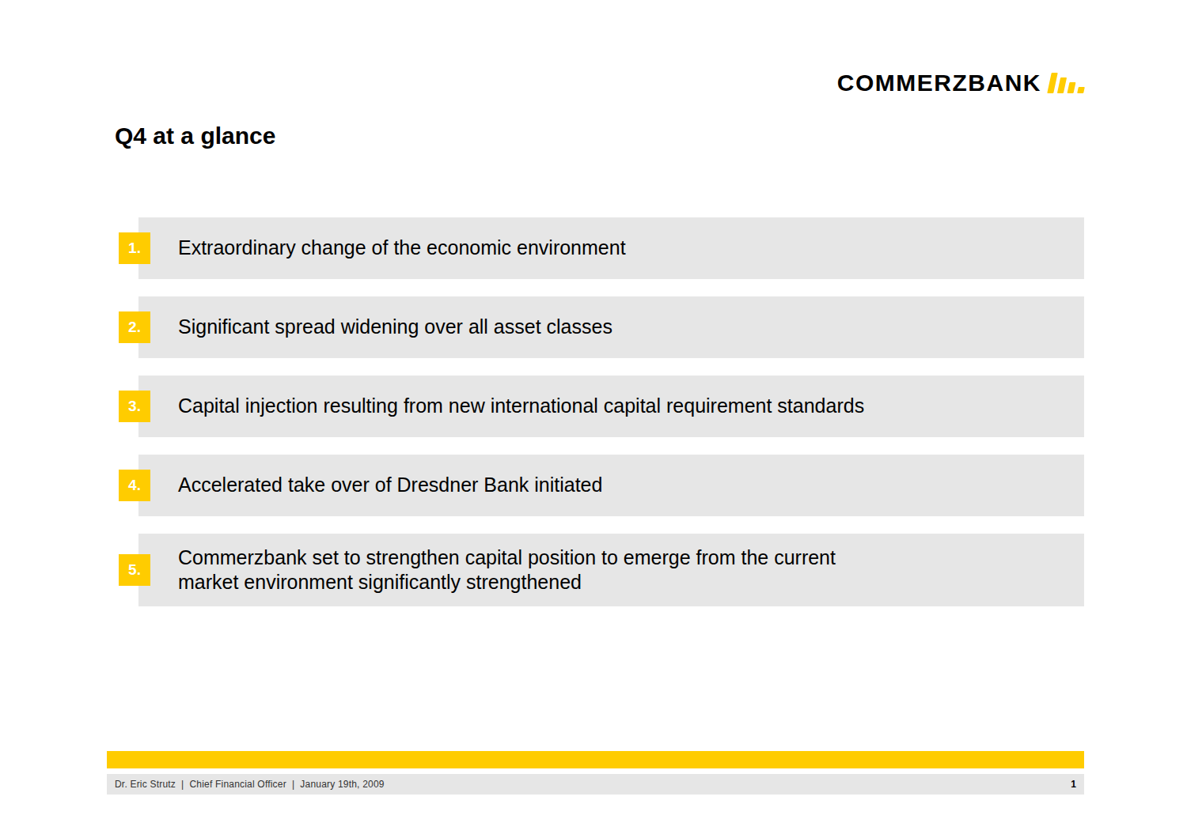COMMERZBANK
Q4 at a glance
1.
Extraordinary change of the economic environment
2.
Significant spread widening over all asset classes
3.
Capital injection resulting from new international capital requirement standards
4.
Accelerated take over of Dresdner Bank initiated
5.
Commerzbank set to strengthen capital position to emerge from the current
market environment significantly strengthened
Dr. Eric Strutz | Chief Financial Officer | January 19th, 2009
1